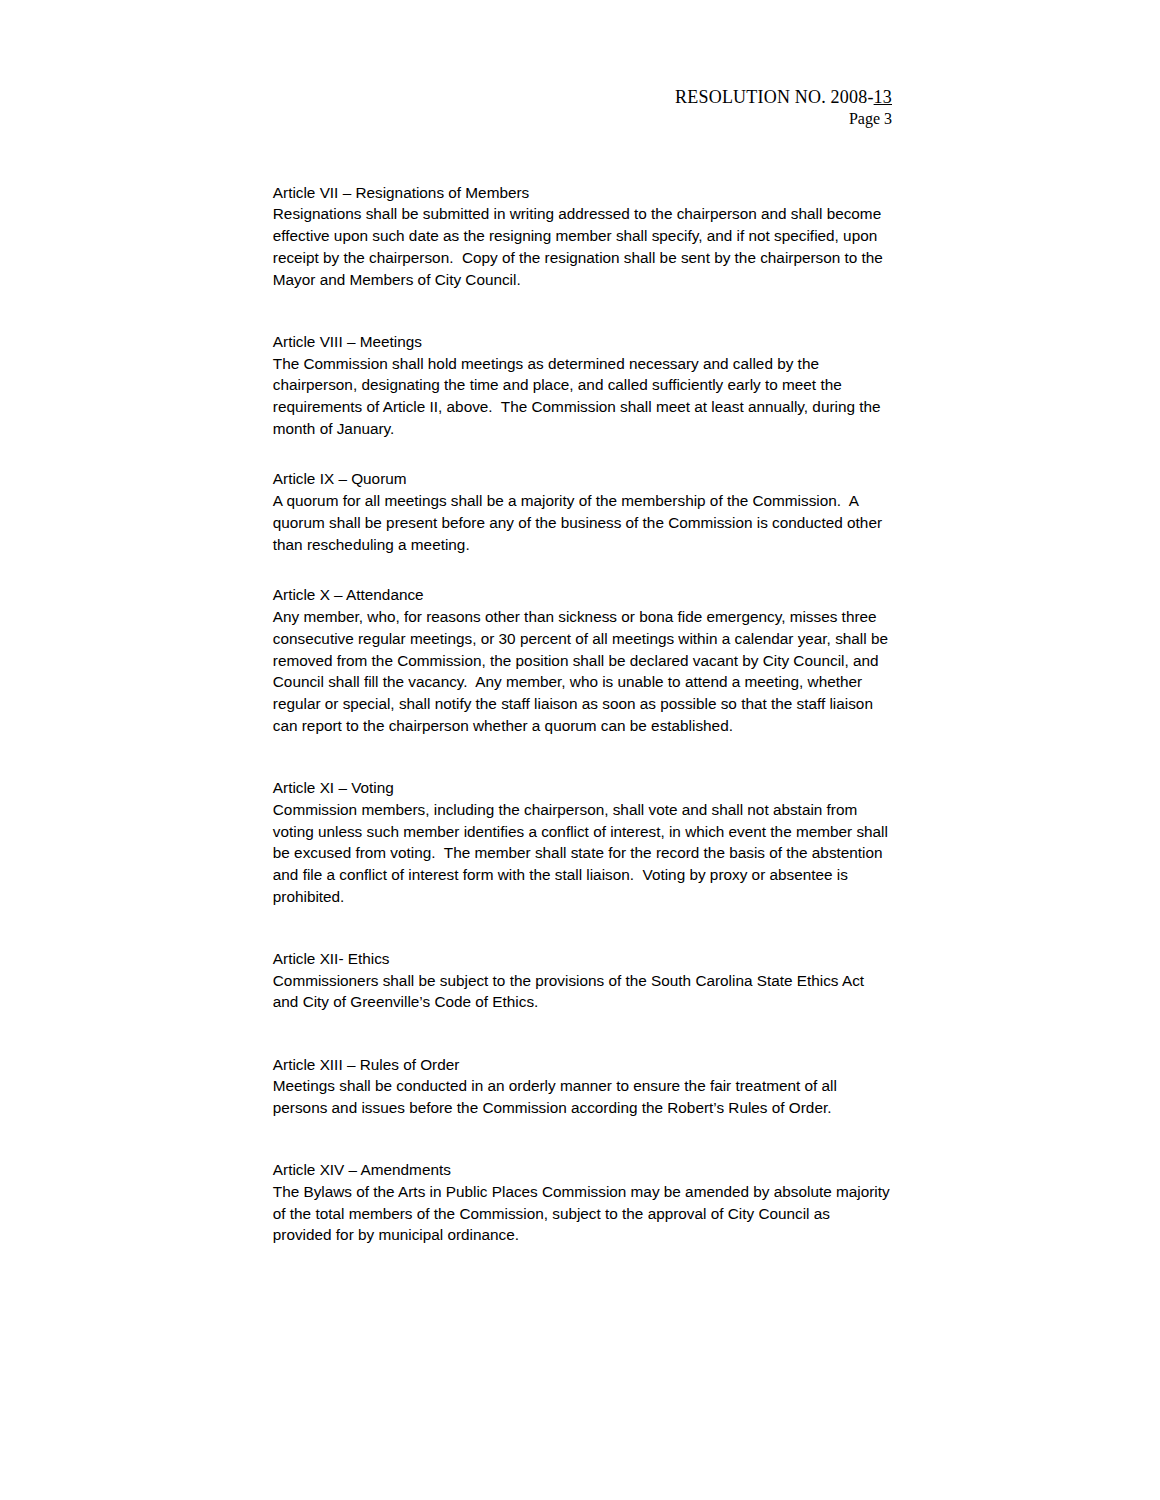RESOLUTION NO. 2008-13
Page 3
Article VII – Resignations of Members
Resignations shall be submitted in writing addressed to the chairperson and shall become effective upon such date as the resigning member shall specify, and if not specified, upon receipt by the chairperson. Copy of the resignation shall be sent by the chairperson to the Mayor and Members of City Council.
Article VIII – Meetings
The Commission shall hold meetings as determined necessary and called by the chairperson, designating the time and place, and called sufficiently early to meet the requirements of Article II, above. The Commission shall meet at least annually, during the month of January.
Article IX – Quorum
A quorum for all meetings shall be a majority of the membership of the Commission. A quorum shall be present before any of the business of the Commission is conducted other than rescheduling a meeting.
Article X – Attendance
Any member, who, for reasons other than sickness or bona fide emergency, misses three consecutive regular meetings, or 30 percent of all meetings within a calendar year, shall be removed from the Commission, the position shall be declared vacant by City Council, and Council shall fill the vacancy. Any member, who is unable to attend a meeting, whether regular or special, shall notify the staff liaison as soon as possible so that the staff liaison can report to the chairperson whether a quorum can be established.
Article XI – Voting
Commission members, including the chairperson, shall vote and shall not abstain from voting unless such member identifies a conflict of interest, in which event the member shall be excused from voting. The member shall state for the record the basis of the abstention and file a conflict of interest form with the stall liaison. Voting by proxy or absentee is prohibited.
Article XII- Ethics
Commissioners shall be subject to the provisions of the South Carolina State Ethics Act and City of Greenville’s Code of Ethics.
Article XIII – Rules of Order
Meetings shall be conducted in an orderly manner to ensure the fair treatment of all persons and issues before the Commission according the Robert’s Rules of Order.
Article XIV – Amendments
The Bylaws of the Arts in Public Places Commission may be amended by absolute majority of the total members of the Commission, subject to the approval of City Council as provided for by municipal ordinance.